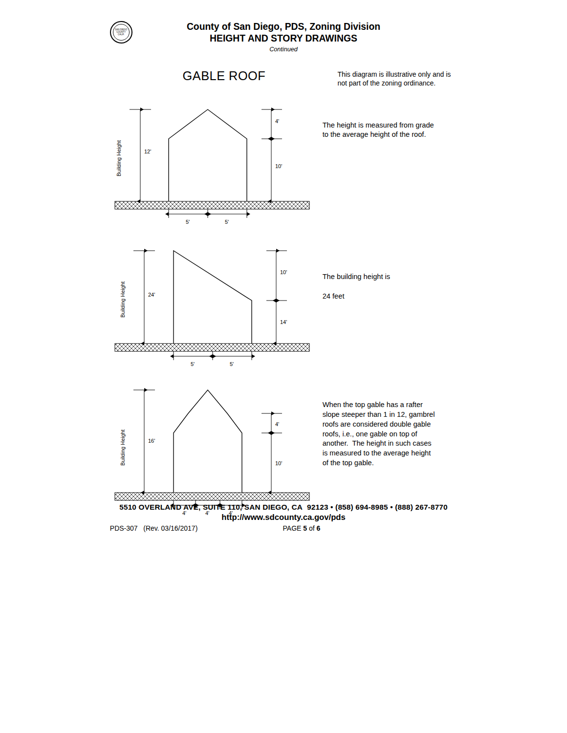SAN DIEGO
COUNTY
CALIF.
County of San Diego, PDS, Zoning Division
HEIGHT AND STORY DRAWINGS
Continued
GABLE ROOF
This diagram is illustrative only and is not part of the zoning ordinance.
12' Building Height 4' 10' 5' 5'
The height is measured from grade to the average height of the roof.
24' Building Height 10' 14' 5' 5'
The building height is
24 feet
16' Building Height 4' 10' 4' 4' 4'
When the top gable has a rafter slope steeper than 1 in 12, gambrel roofs are considered double gable roofs, i.e., one gable on top of another. The height in such cases is measured to the average height of the top gable.
5510 OVERLAND AVE, SUITE 110, SAN DIEGO, CA 92123 • (858) 694-8985 • (888) 267-8770
http://www.sdcounty.ca.gov/pds
PDS-307 (Rev. 03/16/2017)
PAGE 5 of 6